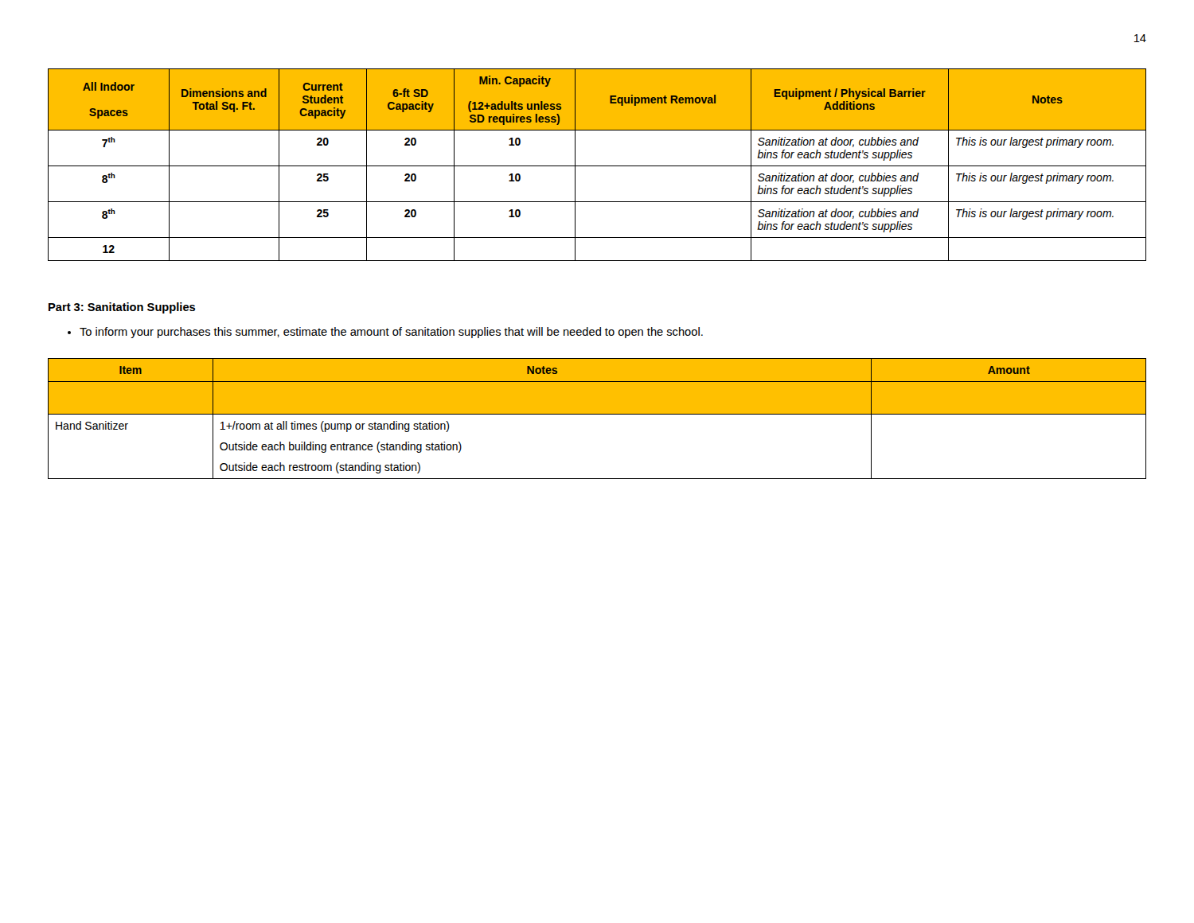14
| All Indoor Spaces | Dimensions and Total Sq. Ft. | Current Student Capacity | 6-ft SD Capacity | Min. Capacity (12+adults unless SD requires less) | Equipment Removal | Equipment / Physical Barrier Additions | Notes |
| --- | --- | --- | --- | --- | --- | --- | --- |
| 7 th | | 20 | 20 | 10 | | Sanitization at door, cubbies and bins for each student’s supplies | This is our largest primary room. |
| 8 th | | 25 | 20 | 10 | | Sanitization at door, cubbies and bins for each student’s supplies | This is our largest primary room. |
| 8 th | | 25 | 20 | 10 | | Sanitization at door, cubbies and bins for each student’s supplies | This is our largest primary room. |
| 12 | | | | | | | |
Part 3: Sanitation Supplies
To inform your purchases this summer, estimate the amount of sanitation supplies that will be needed to open the school.
| Item | Notes | Amount |
| --- | --- | --- |
| Hand Sanitizer | 1+/room at all times (pump or standing station) Outside each building entrance (standing station) Outside each restroom (standing station) | |